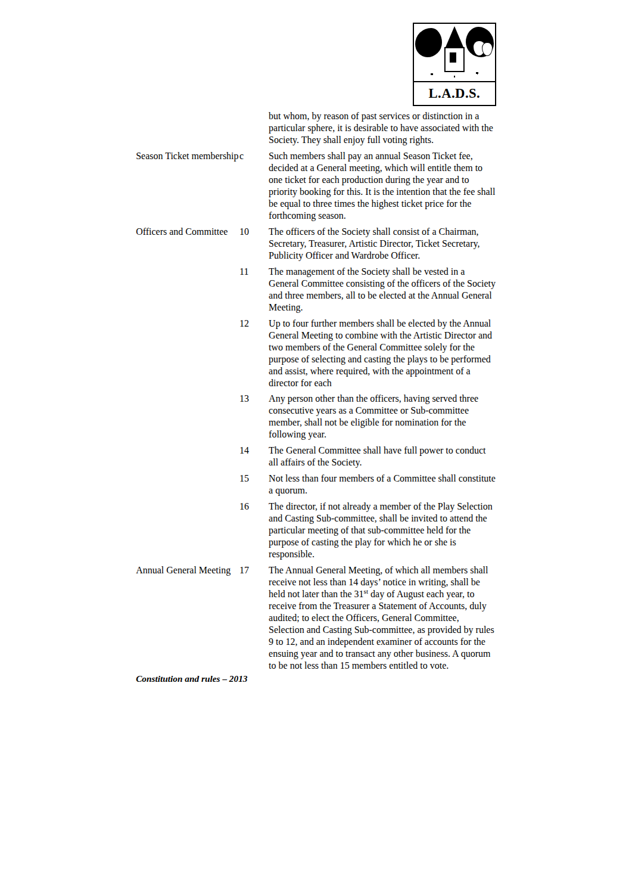L.A.D.S.
| | | but whom, by reason of past services or distinction in a particular sphere, it is desirable to have associated with the Society. They shall enjoy full voting rights. |
| Season Ticket membership | c | Such members shall pay an annual Season Ticket fee, decided at a General meeting, which will entitle them to one ticket for each production during the year and to priority booking for this. It is the intention that the fee shall be equal to three times the highest ticket price for the forthcoming season. |
| Officers and Committee | 10 | The officers of the Society shall consist of a Chairman, Secretary, Treasurer, Artistic Director, Ticket Secretary, Publicity Officer and Wardrobe Officer. |
| | 11 | The management of the Society shall be vested in a General Committee consisting of the officers of the Society and three members, all to be elected at the Annual General Meeting. |
| | 12 | Up to four further members shall be elected by the Annual General Meeting to combine with the Artistic Director and two members of the General Committee solely for the purpose of selecting and casting the plays to be performed and assist, where required, with the appointment of a director for each |
| | 13 | Any person other than the officers, having served three consecutive years as a Committee or Sub-committee member, shall not be eligible for nomination for the following year. |
| | 14 | The General Committee shall have full power to conduct all affairs of the Society. |
| | 15 | Not less than four members of a Committee shall constitute a quorum. |
| | 16 | The director, if not already a member of the Play Selection and Casting Sub-committee, shall be invited to attend the particular meeting of that sub-committee held for the purpose of casting the play for which he or she is responsible. |
| Annual General Meeting | 17 | The Annual General Meeting, of which all members shall receive not less than 14 days’ notice in writing, shall be held not later than the 31 st day of August each year, to receive from the Treasurer a Statement of Accounts, duly audited; to elect the Officers, General Committee, Selection and Casting Sub-committee, as provided by rules 9 to 12, and an independent examiner of accounts for the ensuing year and to transact any other business. A quorum to be not less than 15 members entitled to vote. |
Constitution and rules – 2013